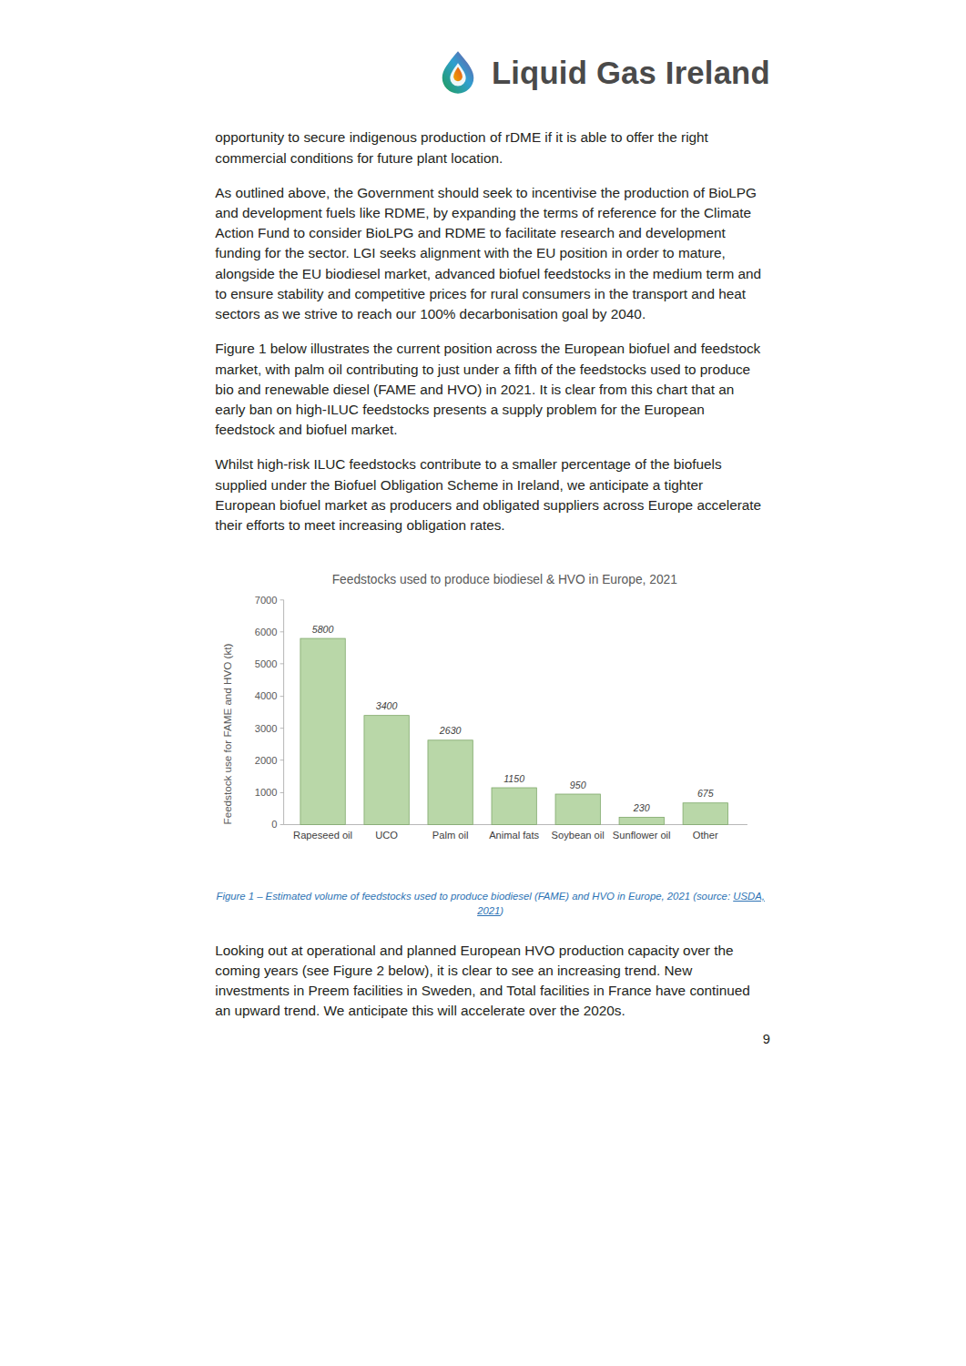Liquid Gas Ireland
opportunity to secure indigenous production of rDME if it is able to offer the right commercial conditions for future plant location.
As outlined above, the Government should seek to incentivise the production of BioLPG and development fuels like RDME, by expanding the terms of reference for the Climate Action Fund to consider BioLPG and RDME to facilitate research and development funding for the sector. LGI seeks alignment with the EU position in order to mature, alongside the EU biodiesel market, advanced biofuel feedstocks in the medium term and to ensure stability and competitive prices for rural consumers in the transport and heat sectors as we strive to reach our 100% decarbonisation goal by 2040.
Figure 1 below illustrates the current position across the European biofuel and feedstock market, with palm oil contributing to just under a fifth of the feedstocks used to produce bio and renewable diesel (FAME and HVO) in 2021. It is clear from this chart that an early ban on high-ILUC feedstocks presents a supply problem for the European feedstock and biofuel market.
Whilst high-risk ILUC feedstocks contribute to a smaller percentage of the biofuels supplied under the Biofuel Obligation Scheme in Ireland, we anticipate a tighter European biofuel market as producers and obligated suppliers across Europe accelerate their efforts to meet increasing obligation rates.
Feedstocks used to produce biodiesel & HVO in Europe, 2021 Feedstock use for FAME and HVO (kt) 0 1000 2000 3000 4000 5000 6000 7000 5800 3400 2630 1150 950 230 675 Rapeseed oil UCO Palm oil Animal fats Soybean oil Sunflower oil Other
Figure 1 – Estimated volume of feedstocks used to produce biodiesel (FAME) and HVO in Europe, 2021 (source: USDA, 2021)
Looking out at operational and planned European HVO production capacity over the coming years (see Figure 2 below), it is clear to see an increasing trend. New investments in Preem facilities in Sweden, and Total facilities in France have continued an upward trend. We anticipate this will accelerate over the 2020s.
9